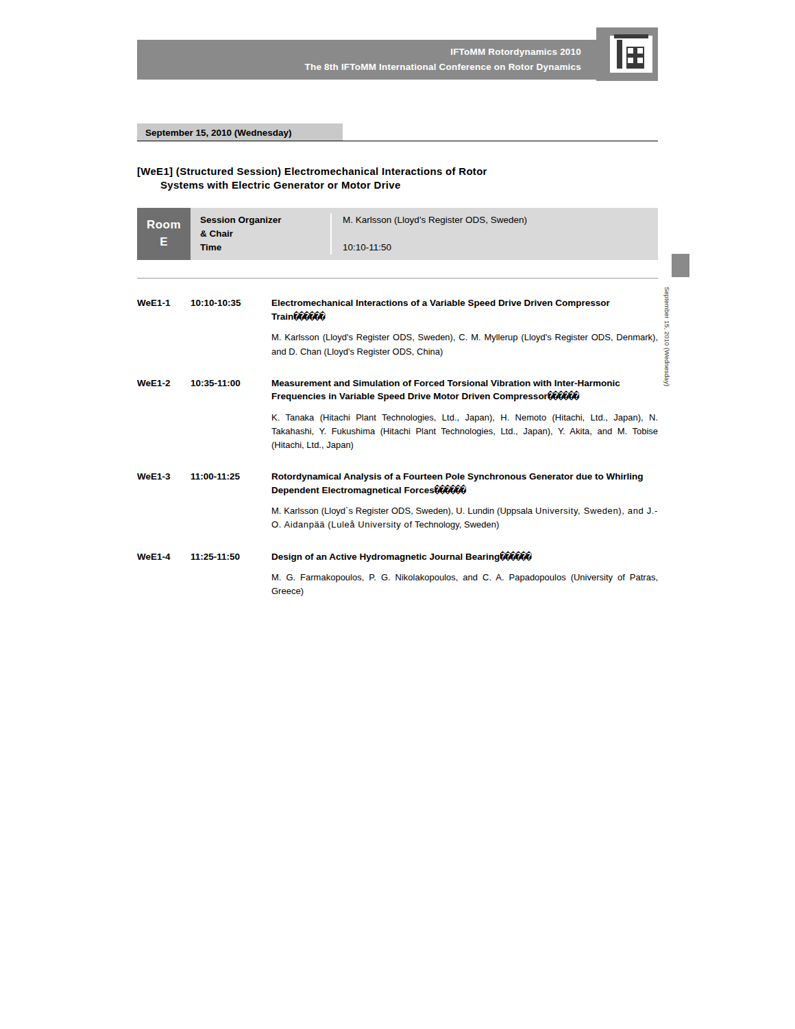IFToMM Rotordynamics 2010
The 8th IFToMM International Conference on Rotor Dynamics
September 15, 2010 (Wednesday)
[WeE1] (Structured Session) Electromechanical Interactions of Rotor Systems with Electric Generator or Motor Drive
Room
E
Session Organizer
& Chair
Time
M. Karlsson (Lloyd’s Register ODS, Sweden)
10:10-11:50
WeE1-1
10:10-10:35
Electromechanical Interactions of a Variable Speed Drive Driven Compressor Train������
M. Karlsson (Lloyd's Register ODS, Sweden), C. M. Myllerup (Lloyd's Register ODS, Denmark), and D. Chan (Lloyd's Register ODS, China)
WeE1-2
10:35-11:00
Measurement and Simulation of Forced Torsional Vibration with Inter-Harmonic Frequencies in Variable Speed Drive Motor Driven Compressor������
K. Tanaka (Hitachi Plant Technologies, Ltd., Japan), H. Nemoto (Hitachi, Ltd., Japan), N. Takahashi, Y. Fukushima (Hitachi Plant Technologies, Ltd., Japan), Y. Akita, and M. Tobise (Hitachi, Ltd., Japan)
WeE1-3
11:00-11:25
Rotordynamical Analysis of a Fourteen Pole Synchronous Generator due to Whirling Dependent Electromagnetical Forces������
M. Karlsson (Lloyd`s Register ODS, Sweden), U. Lundin (Uppsala University, Sweden), and J.-O. Aidanpää (Luleå University of Technology, Sweden)
WeE1-4
11:25-11:50
Design of an Active Hydromagnetic Journal Bearing������
M. G. Farmakopoulos, P. G. Nikolakopoulos, and C. A. Papadopoulos (University of Patras, Greece)
September 15, 2010 (Wednesday)